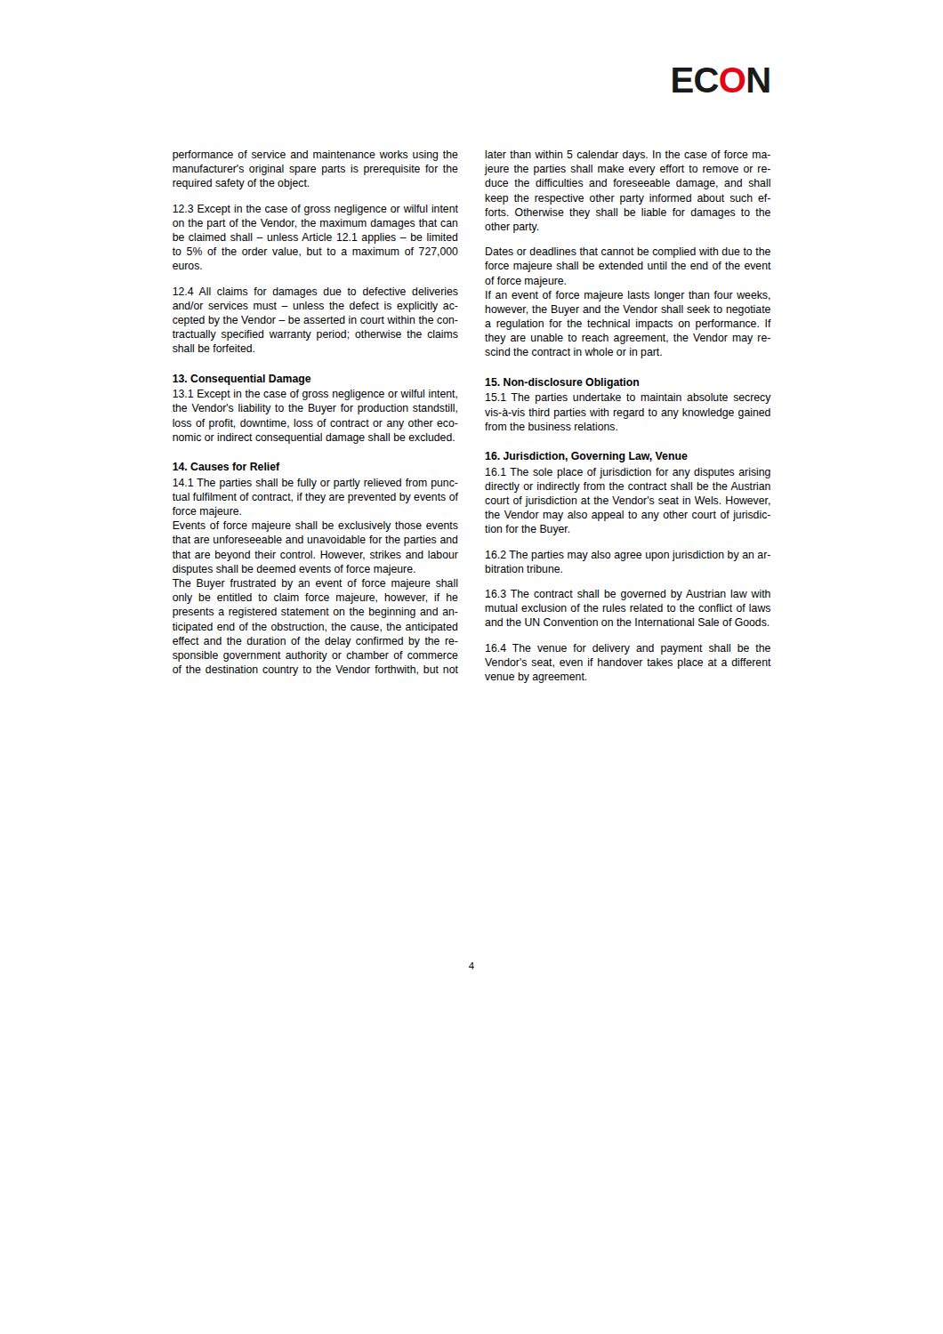ECON
performance of service and maintenance works using the manufacturer's original spare parts is prerequisite for the required safety of the object.
12.3 Except in the case of gross negligence or wilful intent on the part of the Vendor, the maximum damages that can be claimed shall – unless Article 12.1 applies – be limited to 5% of the order value, but to a maximum of 727,000 euros.
12.4 All claims for damages due to defective deliveries and/or services must – unless the defect is explicitly accepted by the Vendor – be asserted in court within the contractually specified warranty period; otherwise the claims shall be forfeited.
13. Consequential Damage
13.1 Except in the case of gross negligence or wilful intent, the Vendor's liability to the Buyer for production standstill, loss of profit, downtime, loss of contract or any other economic or indirect consequential damage shall be excluded.
14. Causes for Relief
14.1 The parties shall be fully or partly relieved from punctual fulfilment of contract, if they are prevented by events of force majeure.
Events of force majeure shall be exclusively those events that are unforeseeable and unavoidable for the parties and that are beyond their control. However, strikes and labour disputes shall be deemed events of force majeure.
The Buyer frustrated by an event of force majeure shall only be entitled to claim force majeure, however, if he presents a registered statement on the beginning and anticipated end of the obstruction, the cause, the anticipated effect and the duration of the delay confirmed by the responsible government authority or chamber of commerce of the destination country to the Vendor forthwith, but not later than within 5 calendar days. In the case of force majeure the parties shall make every effort to remove or reduce the difficulties and foreseeable damage, and shall keep the respective other party informed about such efforts. Otherwise they shall be liable for damages to the other party.
Dates or deadlines that cannot be complied with due to the force majeure shall be extended until the end of the event of force majeure.
If an event of force majeure lasts longer than four weeks, however, the Buyer and the Vendor shall seek to negotiate a regulation for the technical impacts on performance. If they are unable to reach agreement, the Vendor may rescind the contract in whole or in part.
15. Non-disclosure Obligation
15.1 The parties undertake to maintain absolute secrecy vis-à-vis third parties with regard to any knowledge gained from the business relations.
16. Jurisdiction, Governing Law, Venue
16.1 The sole place of jurisdiction for any disputes arising directly or indirectly from the contract shall be the Austrian court of jurisdiction at the Vendor's seat in Wels. However, the Vendor may also appeal to any other court of jurisdiction for the Buyer.
16.2 The parties may also agree upon jurisdiction by an arbitration tribune.
16.3 The contract shall be governed by Austrian law with mutual exclusion of the rules related to the conflict of laws and the UN Convention on the International Sale of Goods.
16.4 The venue for delivery and payment shall be the Vendor's seat, even if handover takes place at a different venue by agreement.
4